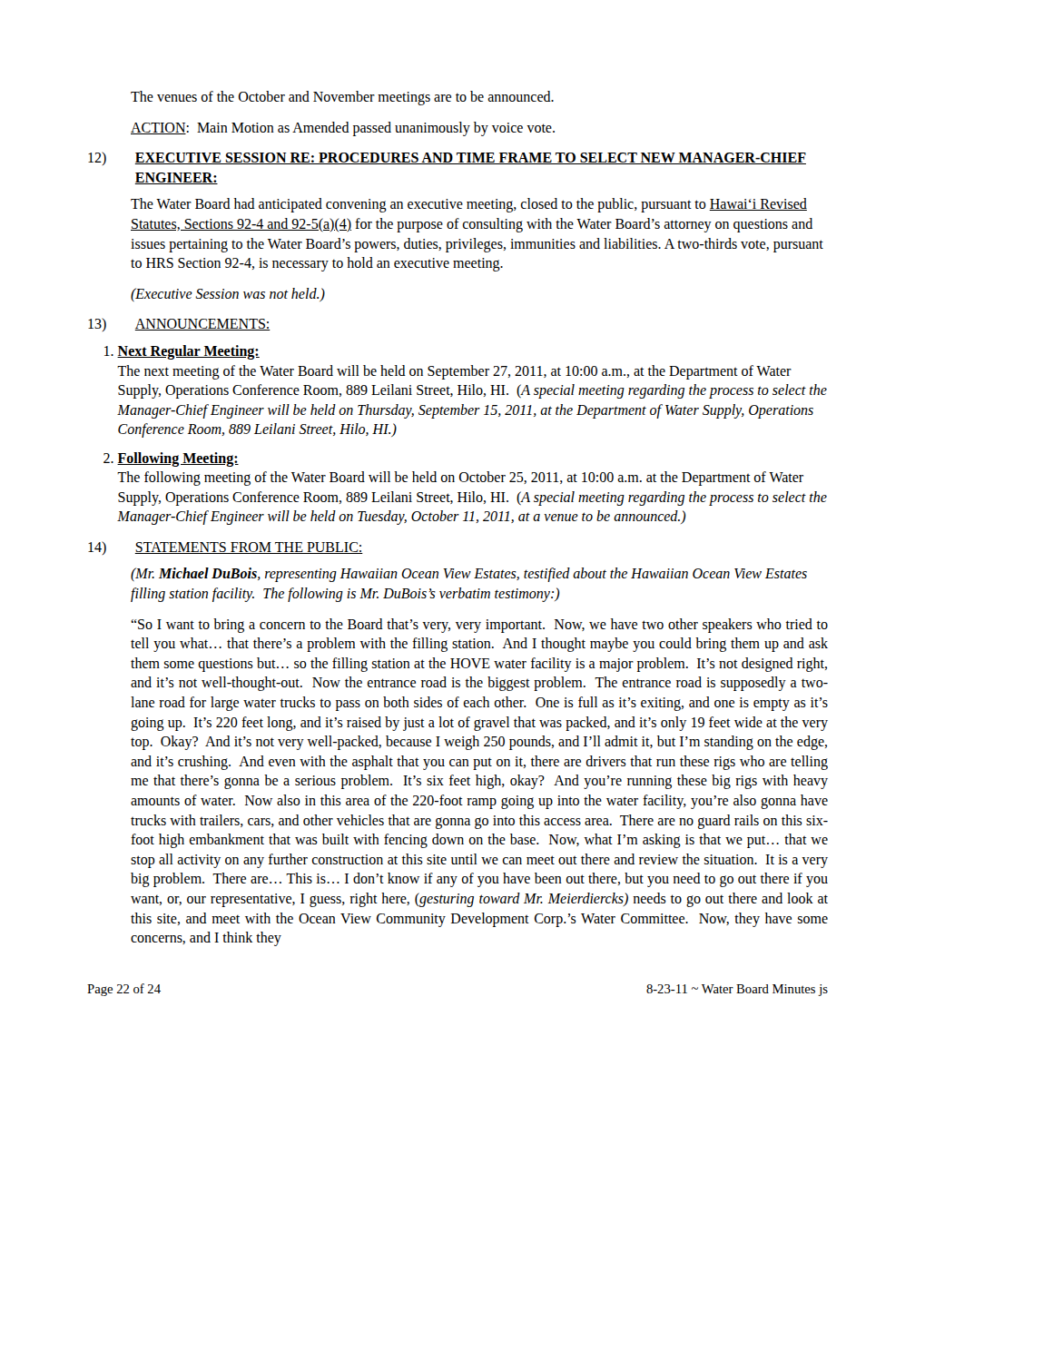The venues of the October and November meetings are to be announced.
ACTION: Main Motion as Amended passed unanimously by voice vote.
12)
EXECUTIVE SESSION RE: PROCEDURES AND TIME FRAME TO SELECT NEW MANAGER-CHIEF ENGINEER:
The Water Board had anticipated convening an executive meeting, closed to the public, pursuant to Hawaiʻi Revised Statutes, Sections 92-4 and 92-5(a)(4) for the purpose of consulting with the Water Board’s attorney on questions and issues pertaining to the Water Board’s powers, duties, privileges, immunities and liabilities. A two-thirds vote, pursuant to HRS Section 92-4, is necessary to hold an executive meeting.
(Executive Session was not held.)
13)
ANNOUNCEMENTS:
Next Regular Meeting:
The next meeting of the Water Board will be held on September 27, 2011, at 10:00 a.m., at the Department of Water Supply, Operations Conference Room, 889 Leilani Street, Hilo, HI. (A special meeting regarding the process to select the Manager-Chief Engineer will be held on Thursday, September 15, 2011, at the Department of Water Supply, Operations Conference Room, 889 Leilani Street, Hilo, HI.)
Following Meeting:
The following meeting of the Water Board will be held on October 25, 2011, at 10:00 a.m. at the Department of Water Supply, Operations Conference Room, 889 Leilani Street, Hilo, HI. (A special meeting regarding the process to select the Manager-Chief Engineer will be held on Tuesday, October 11, 2011, at a venue to be announced.)
14)
STATEMENTS FROM THE PUBLIC:
(Mr. Michael DuBois, representing Hawaiian Ocean View Estates, testified about the Hawaiian Ocean View Estates filling station facility. The following is Mr. DuBois’s verbatim testimony:)
“So I want to bring a concern to the Board that’s very, very important. Now, we have two other speakers who tried to tell you what… that there’s a problem with the filling station. And I thought maybe you could bring them up and ask them some questions but… so the filling station at the HOVE water facility is a major problem. It’s not designed right, and it’s not well-thought-out. Now the entrance road is the biggest problem. The entrance road is supposedly a two-lane road for large water trucks to pass on both sides of each other. One is full as it’s exiting, and one is empty as it’s going up. It’s 220 feet long, and it’s raised by just a lot of gravel that was packed, and it’s only 19 feet wide at the very top. Okay? And it’s not very well-packed, because I weigh 250 pounds, and I’ll admit it, but I’m standing on the edge, and it’s crushing. And even with the asphalt that you can put on it, there are drivers that run these rigs who are telling me that there’s gonna be a serious problem. It’s six feet high, okay? And you’re running these big rigs with heavy amounts of water. Now also in this area of the 220-foot ramp going up into the water facility, you’re also gonna have trucks with trailers, cars, and other vehicles that are gonna go into this access area. There are no guard rails on this six-foot high embankment that was built with fencing down on the base. Now, what I’m asking is that we put… that we stop all activity on any further construction at this site until we can meet out there and review the situation. It is a very big problem. There are… This is… I don’t know if any of you have been out there, but you need to go out there if you want, or, our representative, I guess, right here, (gesturing toward Mr. Meierdiercks) needs to go out there and look at this site, and meet with the Ocean View Community Development Corp.’s Water Committee. Now, they have some concerns, and I think they
Page 22 of 24 8-23-11 ~ Water Board Minutes js